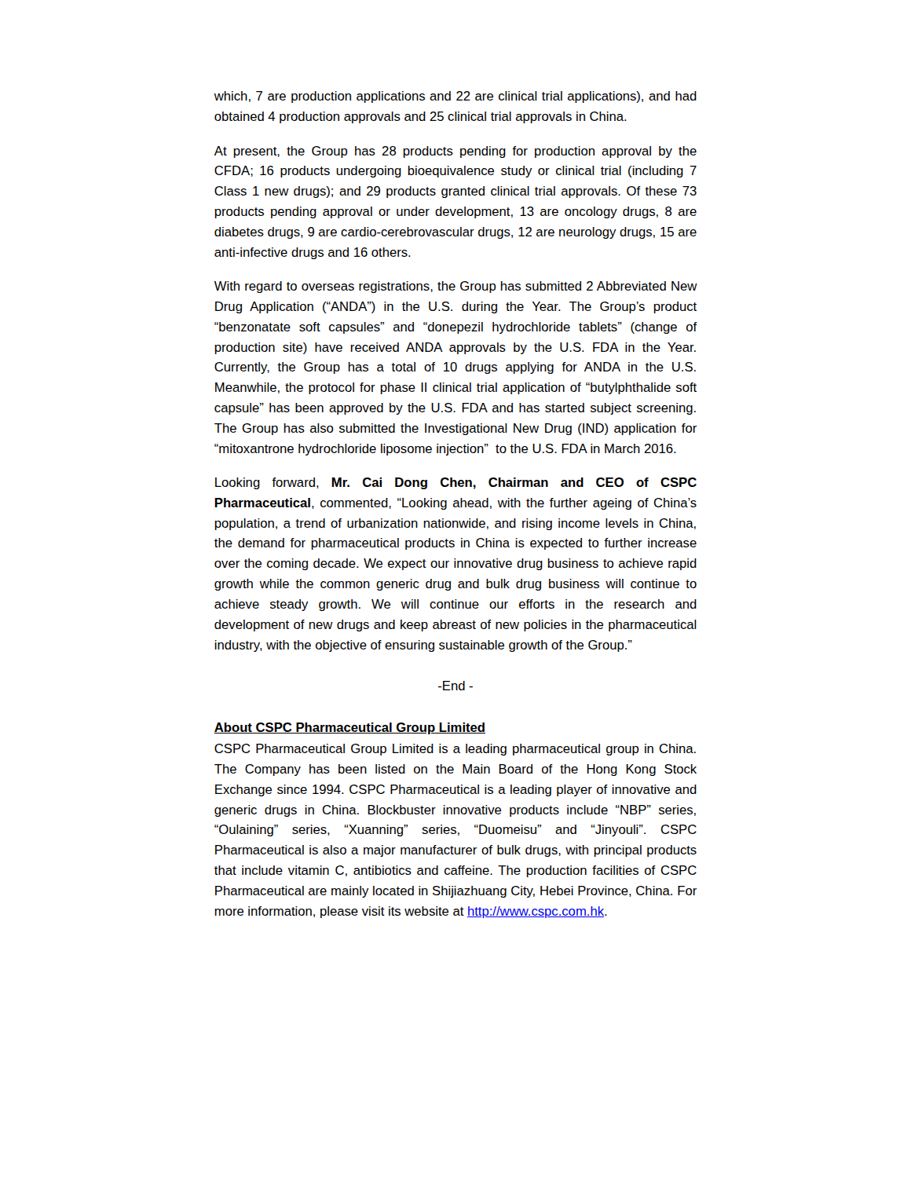which, 7 are production applications and 22 are clinical trial applications), and had obtained 4 production approvals and 25 clinical trial approvals in China.
At present, the Group has 28 products pending for production approval by the CFDA; 16 products undergoing bioequivalence study or clinical trial (including 7 Class 1 new drugs); and 29 products granted clinical trial approvals. Of these 73 products pending approval or under development, 13 are oncology drugs, 8 are diabetes drugs, 9 are cardio-cerebrovascular drugs, 12 are neurology drugs, 15 are anti-infective drugs and 16 others.
With regard to overseas registrations, the Group has submitted 2 Abbreviated New Drug Application (“ANDA”) in the U.S. during the Year. The Group’s product “benzonatate soft capsules” and “donepezil hydrochloride tablets” (change of production site) have received ANDA approvals by the U.S. FDA in the Year. Currently, the Group has a total of 10 drugs applying for ANDA in the U.S. Meanwhile, the protocol for phase II clinical trial application of “butylphthalide soft capsule” has been approved by the U.S. FDA and has started subject screening. The Group has also submitted the Investigational New Drug (IND) application for “mitoxantrone hydrochloride liposome injection” to the U.S. FDA in March 2016.
Looking forward, Mr. Cai Dong Chen, Chairman and CEO of CSPC Pharmaceutical, commented, “Looking ahead, with the further ageing of China’s population, a trend of urbanization nationwide, and rising income levels in China, the demand for pharmaceutical products in China is expected to further increase over the coming decade. We expect our innovative drug business to achieve rapid growth while the common generic drug and bulk drug business will continue to achieve steady growth. We will continue our efforts in the research and development of new drugs and keep abreast of new policies in the pharmaceutical industry, with the objective of ensuring sustainable growth of the Group.”
-End -
About CSPC Pharmaceutical Group Limited
CSPC Pharmaceutical Group Limited is a leading pharmaceutical group in China. The Company has been listed on the Main Board of the Hong Kong Stock Exchange since 1994. CSPC Pharmaceutical is a leading player of innovative and generic drugs in China. Blockbuster innovative products include “NBP” series, “Oulaining” series, “Xuanning” series, “Duomeisu” and “Jinyouli”. CSPC Pharmaceutical is also a major manufacturer of bulk drugs, with principal products that include vitamin C, antibiotics and caffeine. The production facilities of CSPC Pharmaceutical are mainly located in Shijiazhuang City, Hebei Province, China. For more information, please visit its website at http://www.cspc.com.hk.